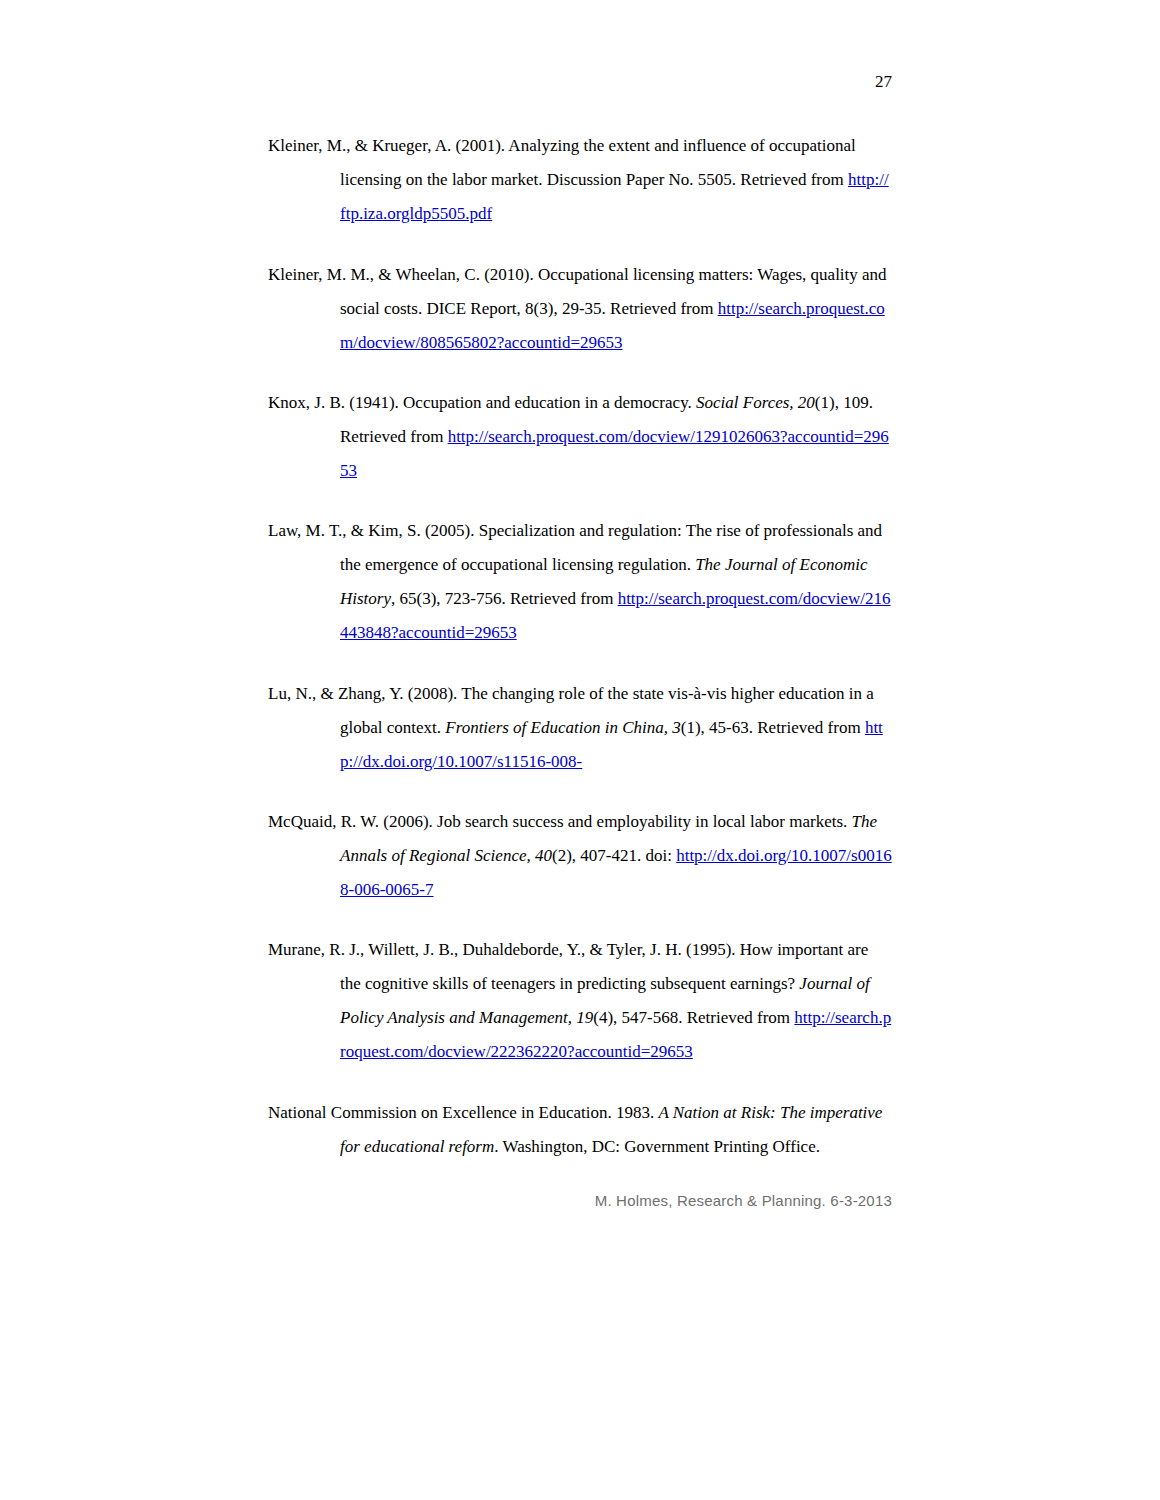27
Kleiner, M., & Krueger, A. (2001). Analyzing the extent and influence of occupational licensing on the labor market. Discussion Paper No. 5505. Retrieved from http://ftp.iza.orgldp5505.pdf
Kleiner, M. M., & Wheelan, C. (2010). Occupational licensing matters: Wages, quality and social costs. DICE Report, 8(3), 29-35. Retrieved from http://search.proquest.com/docview/808565802?accountid=29653
Knox, J. B. (1941). Occupation and education in a democracy. Social Forces, 20(1), 109. Retrieved from http://search.proquest.com/docview/1291026063?accountid=29653
Law, M. T., & Kim, S. (2005). Specialization and regulation: The rise of professionals and the emergence of occupational licensing regulation. The Journal of Economic History, 65(3), 723-756. Retrieved from http://search.proquest.com/docview/216443848?accountid=29653
Lu, N., & Zhang, Y. (2008). The changing role of the state vis-à-vis higher education in a global context. Frontiers of Education in China, 3(1), 45-63. Retrieved from http://dx.doi.org/10.1007/s11516-008-
McQuaid, R. W. (2006). Job search success and employability in local labor markets. The Annals of Regional Science, 40(2), 407-421. doi: http://dx.doi.org/10.1007/s00168-006-0065-7
Murane, R. J., Willett, J. B., Duhaldeborde, Y., & Tyler, J. H. (1995). How important are the cognitive skills of teenagers in predicting subsequent earnings? Journal of Policy Analysis and Management, 19(4), 547-568. Retrieved from http://search.proquest.com/docview/222362220?accountid=29653
National Commission on Excellence in Education. 1983. A Nation at Risk: The imperative for educational reform. Washington, DC: Government Printing Office.
M. Holmes, Research & Planning. 6-3-2013